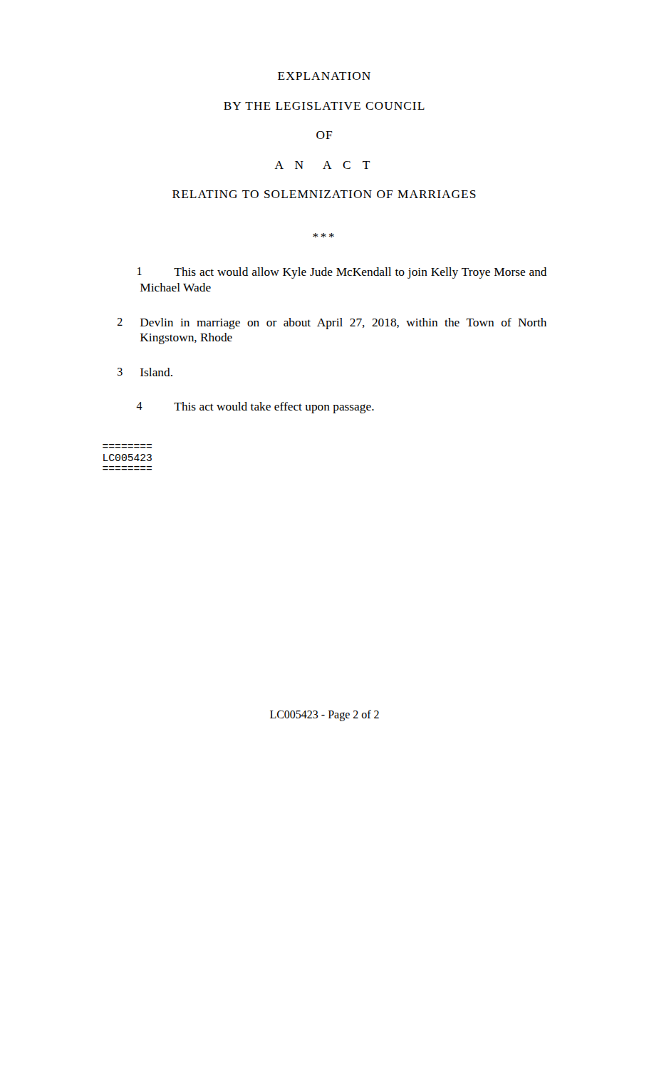EXPLANATION
BY THE LEGISLATIVE COUNCIL
OF
A N A C T
RELATING TO SOLEMNIZATION OF MARRIAGES
***
This act would allow Kyle Jude McKendall to join Kelly Troye Morse and Michael Wade
Devlin in marriage on or about April 27, 2018, within the Town of North Kingstown, Rhode
Island.
This act would take effect upon passage.
========
LC005423
========
LC005423 - Page 2 of 2